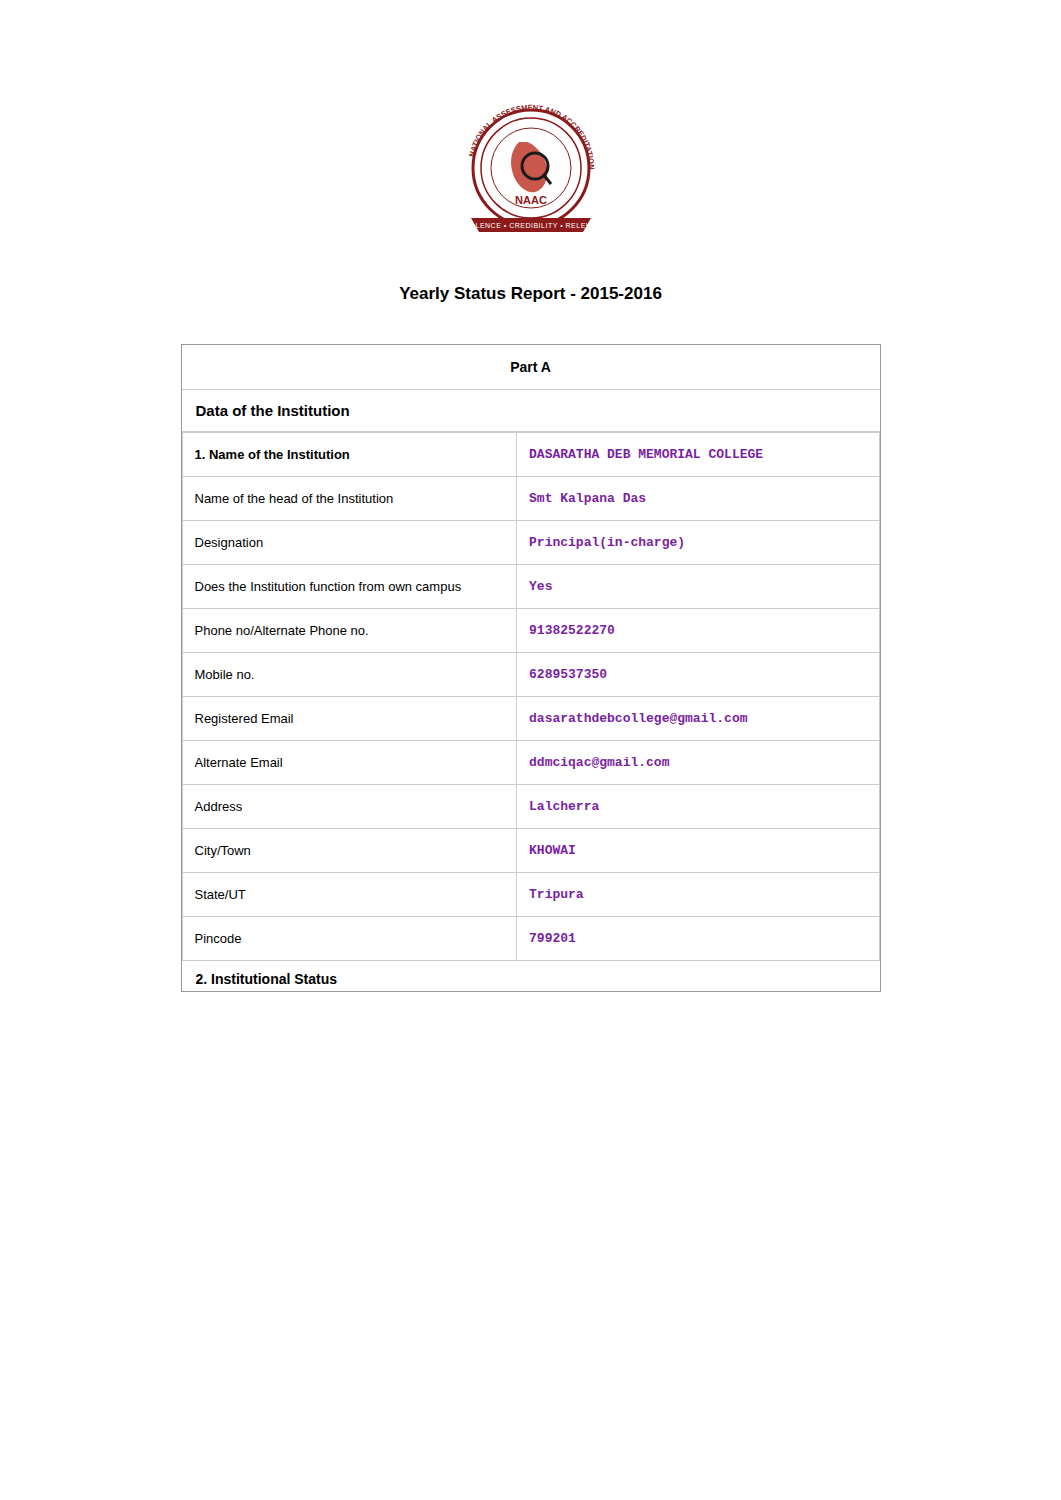NAAC NATIONAL ASSESSMENT AND ACCREDITATION COUNCIL EXCELLENCE • CREDIBILITY • RELEVANCE
Yearly Status Report - 2015-2016
Part A
Data of the Institution
| 1. Name of the Institution | DASARATHA DEB MEMORIAL COLLEGE |
| Name of the head of the Institution | Smt Kalpana Das |
| Designation | Principal(in-charge) |
| Does the Institution function from own campus | Yes |
| Phone no/Alternate Phone no. | 91382522270 |
| Mobile no. | 6289537350 |
| Registered Email | dasarathdebcollege@gmail.com |
| Alternate Email | ddmciqac@gmail.com |
| Address | Lalcherra |
| City/Town | KHOWAI |
| State/UT | Tripura |
| Pincode | 799201 |
2. Institutional Status